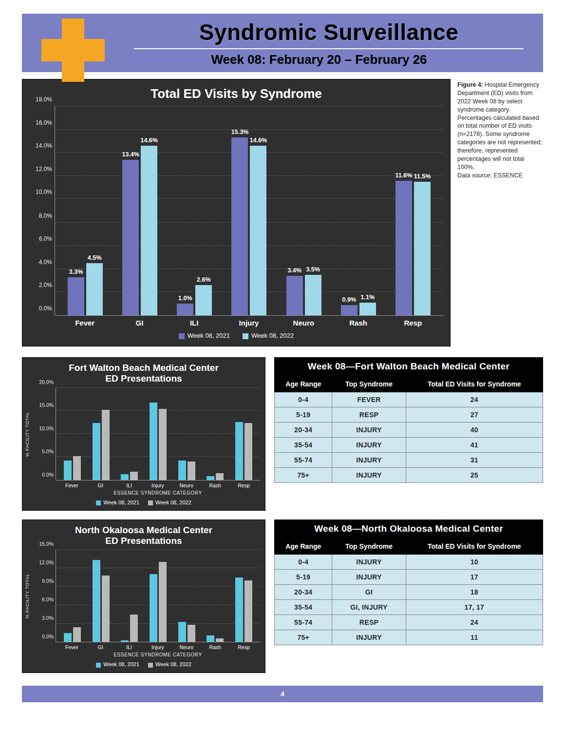Syndromic Surveillance
Week 08: February 20 – February 26
Total ED Visits by Syndrome
18.0%
16.0%
14.0%
12.0%
10.0%
8.0%
6.0%
4.0%
2.0%
0.0%
3.3%
4.5%
13.4%
14.6%
1.0%
2.6%
15.3%
14.6%
3.4%
3.5%
0.9%
1.1%
11.6%
11.5%
Fever
GI
ILI
Injury
Neuro
Rash
Resp
Week 08, 2021 Week 08, 2022
Figure 4: Hospital Emergency Department (ED) visits from 2022 Week 08 by select syndrome category. Percentages calculated based on total number of ED visits (n=2178). Some syndrome categories are not represented; therefore, represented percentages will not total 100%.
Data source: ESSENCE
Fort Walton Beach Medical Center
ED Presentations
% FACILITY TOTAL
20.0%
15.0%
10.0%
5.0%
0.0%
Fever
GI
ILI
Injury
Neuro
Rash
Resp
ESSENCE SYNDROME CATEGORY
Week 08, 2021 Week 08, 2022
Week 08—Fort Walton Beach Medical Center
| Age Range | Top Syndrome | Total ED Visits for Syndrome |
| --- | --- | --- |
| 0-4 | FEVER | 24 |
| 5-19 | RESP | 27 |
| 20-34 | INJURY | 40 |
| 35-54 | INJURY | 41 |
| 55-74 | INJURY | 31 |
| 75+ | INJURY | 25 |
North Okaloosa Medical Center
ED Presentations
% FACILITY TOTAL
15.0%
12.0%
9.0%
6.0%
3.0%
0.0%
Fever
GI
ILI
Injury
Neuro
Rash
Resp
ESSENCE SYNDROME CATEGORY
Week 08, 2021 Week 08, 2022
Week 08—North Okaloosa Medical Center
| Age Range | Top Syndrome | Total ED Visits for Syndrome |
| --- | --- | --- |
| 0-4 | INJURY | 10 |
| 5-19 | INJURY | 17 |
| 20-34 | GI | 18 |
| 35-54 | GI, INJURY | 17, 17 |
| 55-74 | RESP | 24 |
| 75+ | INJURY | 11 |
4